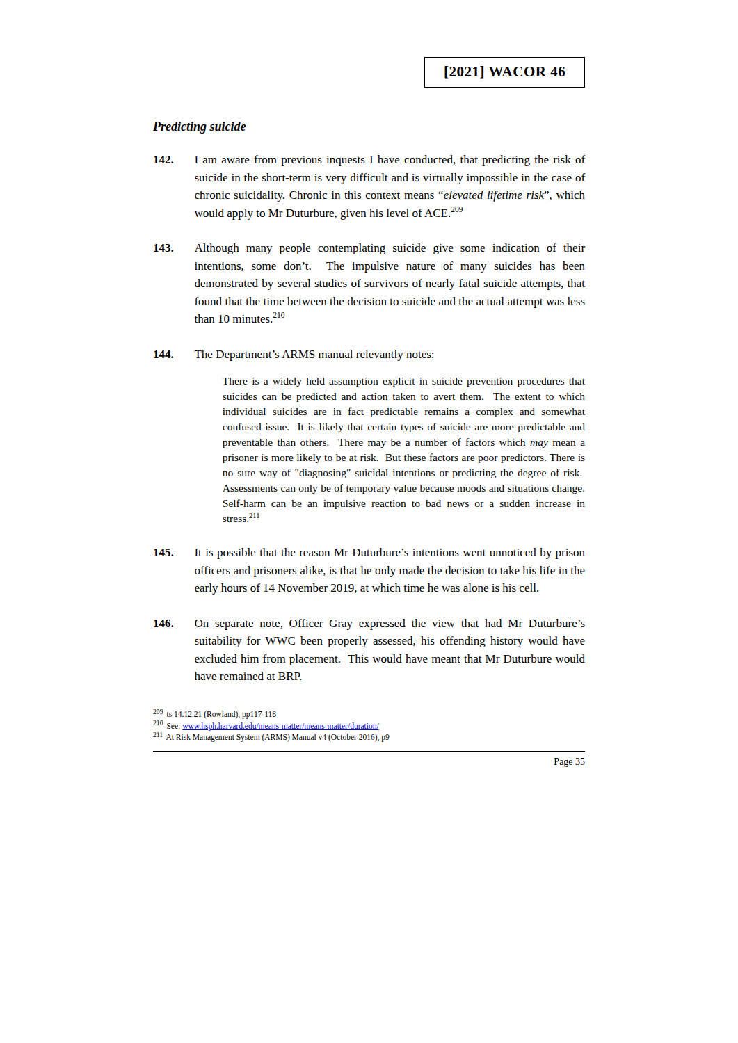[2021] WACOR 46
Predicting suicide
142. I am aware from previous inquests I have conducted, that predicting the risk of suicide in the short-term is very difficult and is virtually impossible in the case of chronic suicidality. Chronic in this context means “elevated lifetime risk”, which would apply to Mr Duturbure, given his level of ACE.209
143. Although many people contemplating suicide give some indication of their intentions, some don’t. The impulsive nature of many suicides has been demonstrated by several studies of survivors of nearly fatal suicide attempts, that found that the time between the decision to suicide and the actual attempt was less than 10 minutes.210
144. The Department’s ARMS manual relevantly notes:
There is a widely held assumption explicit in suicide prevention procedures that suicides can be predicted and action taken to avert them. The extent to which individual suicides are in fact predictable remains a complex and somewhat confused issue. It is likely that certain types of suicide are more predictable and preventable than others. There may be a number of factors which may mean a prisoner is more likely to be at risk. But these factors are poor predictors. There is no sure way of "diagnosing" suicidal intentions or predicting the degree of risk. Assessments can only be of temporary value because moods and situations change. Self-harm can be an impulsive reaction to bad news or a sudden increase in stress.211
145. It is possible that the reason Mr Duturbure’s intentions went unnoticed by prison officers and prisoners alike, is that he only made the decision to take his life in the early hours of 14 November 2019, at which time he was alone is his cell.
146. On separate note, Officer Gray expressed the view that had Mr Duturbure’s suitability for WWC been properly assessed, his offending history would have excluded him from placement. This would have meant that Mr Duturbure would have remained at BRP.
209 ts 14.12.21 (Rowland), pp117-118
210 See: www.hsph.harvard.edu/means-matter/means-matter/duration/
211 At Risk Management System (ARMS) Manual v4 (October 2016), p9
Page 35